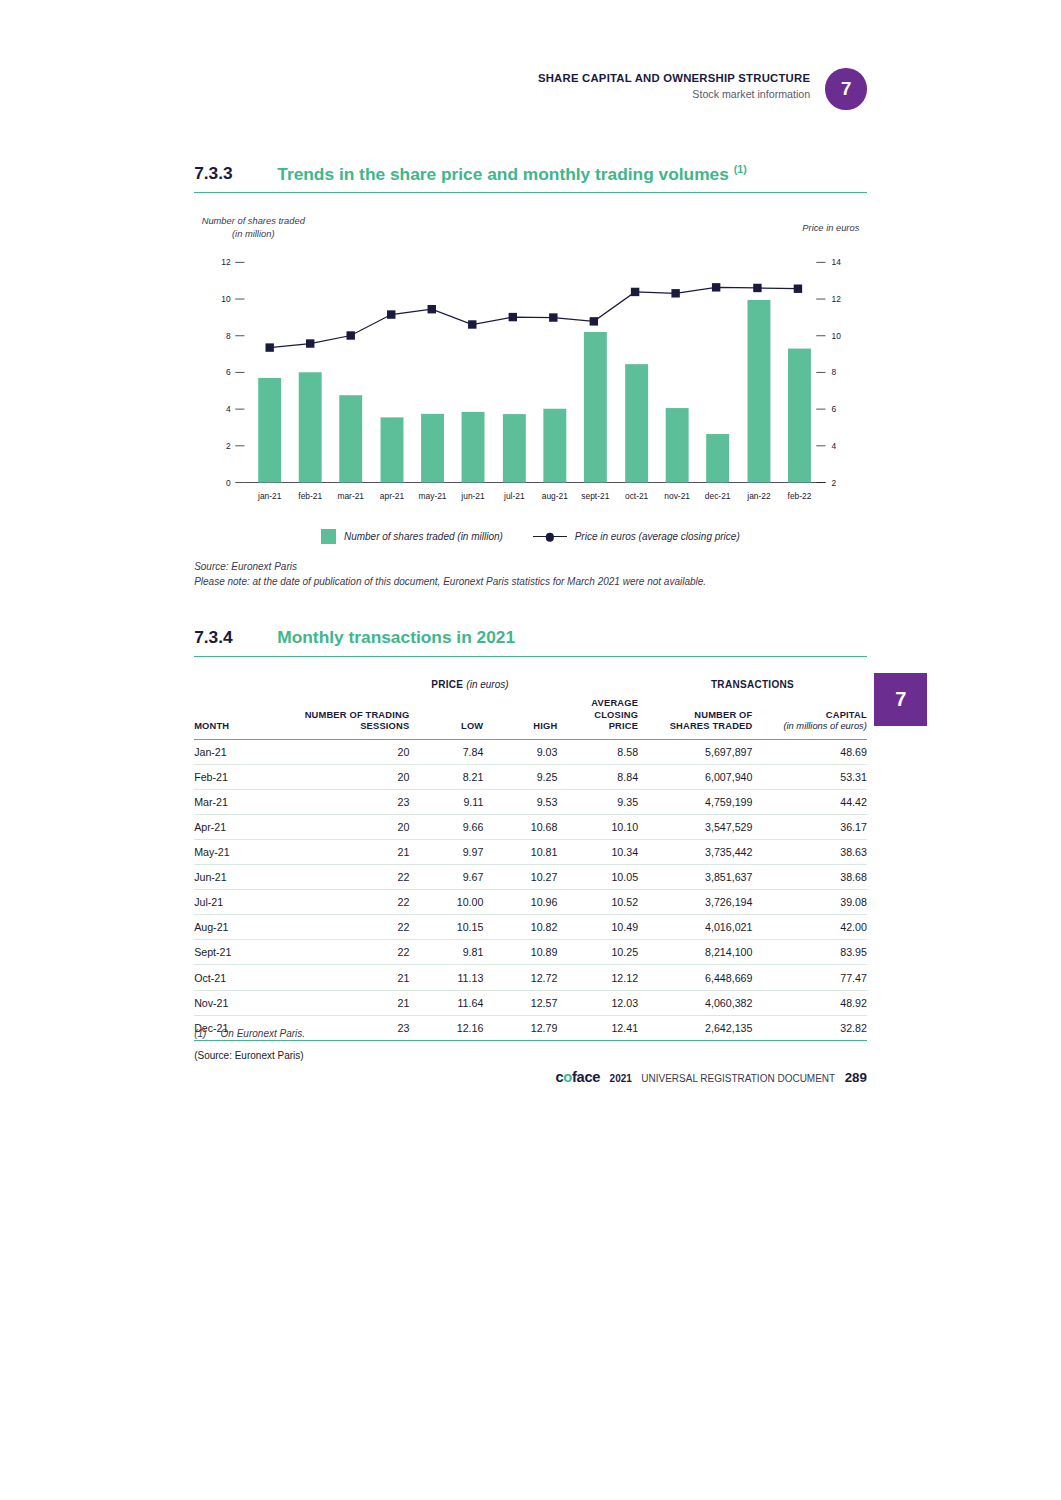Share capital and ownership structure
Stock market information
7
7.3.3
Trends in the share price and monthly trading volumes (1)
Number of shares traded
(in million)
Price in euros
12 10 8 6 4 2 0 14 12 10 8 6 4 2 2 jan-21 feb-21 mar-21 apr-21 may-21 jun-21 jul-21 aug-21 sept-21 oct-21 nov-21 dec-21 jan-22 feb-22
Number of shares traded (in million)
Price in euros (average closing price)
Source: Euronext Paris
Please note: at the date of publication of this document, Euronext Paris statistics for March 2021 were not available.
7.3.4
Monthly transactions in 2021
| | Price (in euros) | Transactions |
| --- | --- | --- |
| Month | Number of trading sessions | Low | High | Average closing price | Number of shares traded | Capital (in millions of euros) |
| Jan-21 | 20 | 7.84 | 9.03 | 8.58 | 5,697,897 | 48.69 |
| Feb-21 | 20 | 8.21 | 9.25 | 8.84 | 6,007,940 | 53.31 |
| Mar-21 | 23 | 9.11 | 9.53 | 9.35 | 4,759,199 | 44.42 |
| Apr-21 | 20 | 9.66 | 10.68 | 10.10 | 3,547,529 | 36.17 |
| May-21 | 21 | 9.97 | 10.81 | 10.34 | 3,735,442 | 38.63 |
| Jun-21 | 22 | 9.67 | 10.27 | 10.05 | 3,851,637 | 38.68 |
| Jul-21 | 22 | 10.00 | 10.96 | 10.52 | 3,726,194 | 39.08 |
| Aug-21 | 22 | 10.15 | 10.82 | 10.49 | 4,016,021 | 42.00 |
| Sept-21 | 22 | 9.81 | 10.89 | 10.25 | 8,214,100 | 83.95 |
| Oct-21 | 21 | 11.13 | 12.72 | 12.12 | 6,448,669 | 77.47 |
| Nov-21 | 21 | 11.64 | 12.57 | 12.03 | 4,060,382 | 48.92 |
| Dec-21 | 23 | 12.16 | 12.79 | 12.41 | 2,642,135 | 32.82 |
(Source: Euronext Paris)
7
(1) On Euronext Paris.
coface 2021 UNIVERSAL REGISTRATION DOCUMENT 289